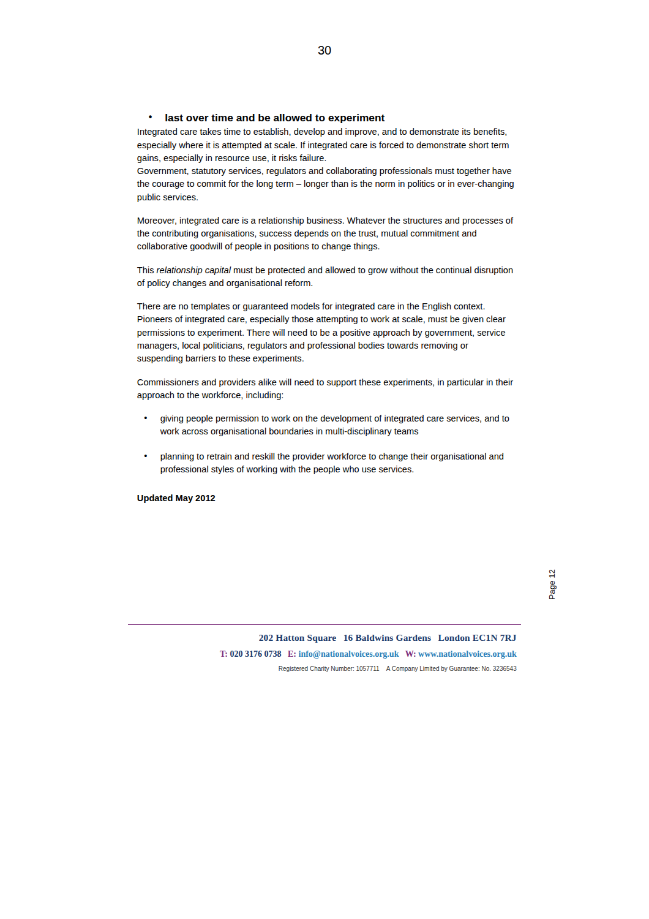30
last over time and be allowed to experiment
Integrated care takes time to establish, develop and improve, and to demonstrate its benefits, especially where it is attempted at scale. If integrated care is forced to demonstrate short term gains, especially in resource use, it risks failure.
Government, statutory services, regulators and collaborating professionals must together have the courage to commit for the long term – longer than is the norm in politics or in ever-changing public services.
Moreover, integrated care is a relationship business. Whatever the structures and processes of the contributing organisations, success depends on the trust, mutual commitment and collaborative goodwill of people in positions to change things.
This relationship capital must be protected and allowed to grow without the continual disruption of policy changes and organisational reform.
There are no templates or guaranteed models for integrated care in the English context. Pioneers of integrated care, especially those attempting to work at scale, must be given clear permissions to experiment. There will need to be a positive approach by government, service managers, local politicians, regulators and professional bodies towards removing or suspending barriers to these experiments.
Commissioners and providers alike will need to support these experiments, in particular in their approach to the workforce, including:
giving people permission to work on the development of integrated care services, and to work across organisational boundaries in multi-disciplinary teams
planning to retrain and reskill the provider workforce to change their organisational and professional styles of working with the people who use services.
Updated May 2012
Page 12
202 Hatton Square 16 Baldwins Gardens London EC1N 7RJ
T: 020 3176 0738 E: info@nationalvoices.org.uk W: www.nationalvoices.org.uk
Registered Charity Number: 1057711 A Company Limited by Guarantee: No. 3236543